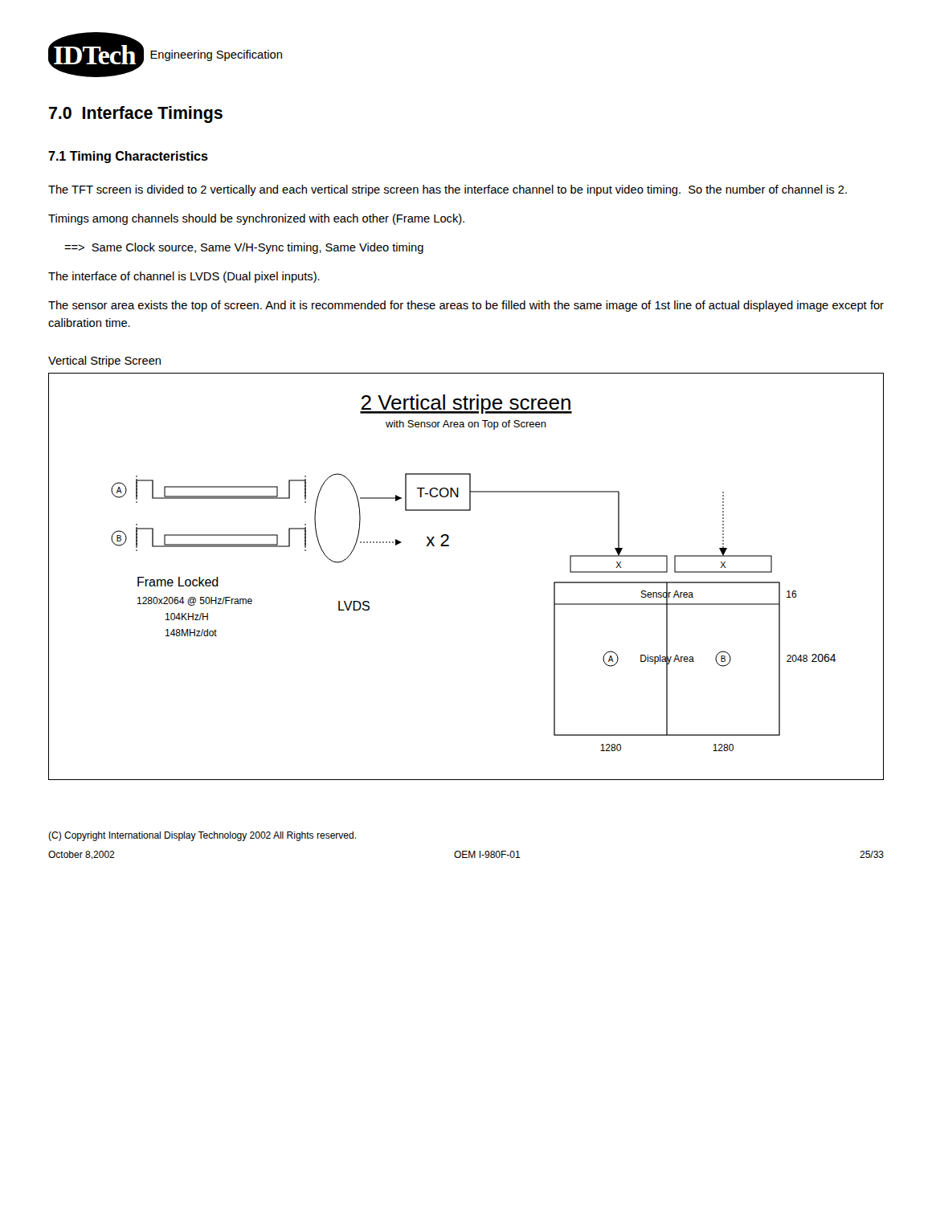IDTech Engineering Specification
7.0 Interface Timings
7.1 Timing Characteristics
The TFT screen is divided to 2 vertically and each vertical stripe screen has the interface channel to be input video timing. So the number of channel is 2.
Timings among channels should be synchronized with each other (Frame Lock).
==> Same Clock source, Same V/H-Sync timing, Same Video timing
The interface of channel is LVDS (Dual pixel inputs).
The sensor area exists the top of screen. And it is recommended for these areas to be filled with the same image of 1st line of actual displayed image except for calibration time.
Vertical Stripe Screen
2 Vertical stripe screen with Sensor Area on Top of Screen A B T-CON x 2 Frame Locked 1280x2064 @ 50Hz/Frame 104KHz/H 148MHz/dot LVDS X X Sensor Area 16 A B Display Area 2048 2064 1280 1280 2560
(C) Copyright International Display Technology 2002 All Rights reserved.
October 8,2002 OEM I-980F-01 25/33